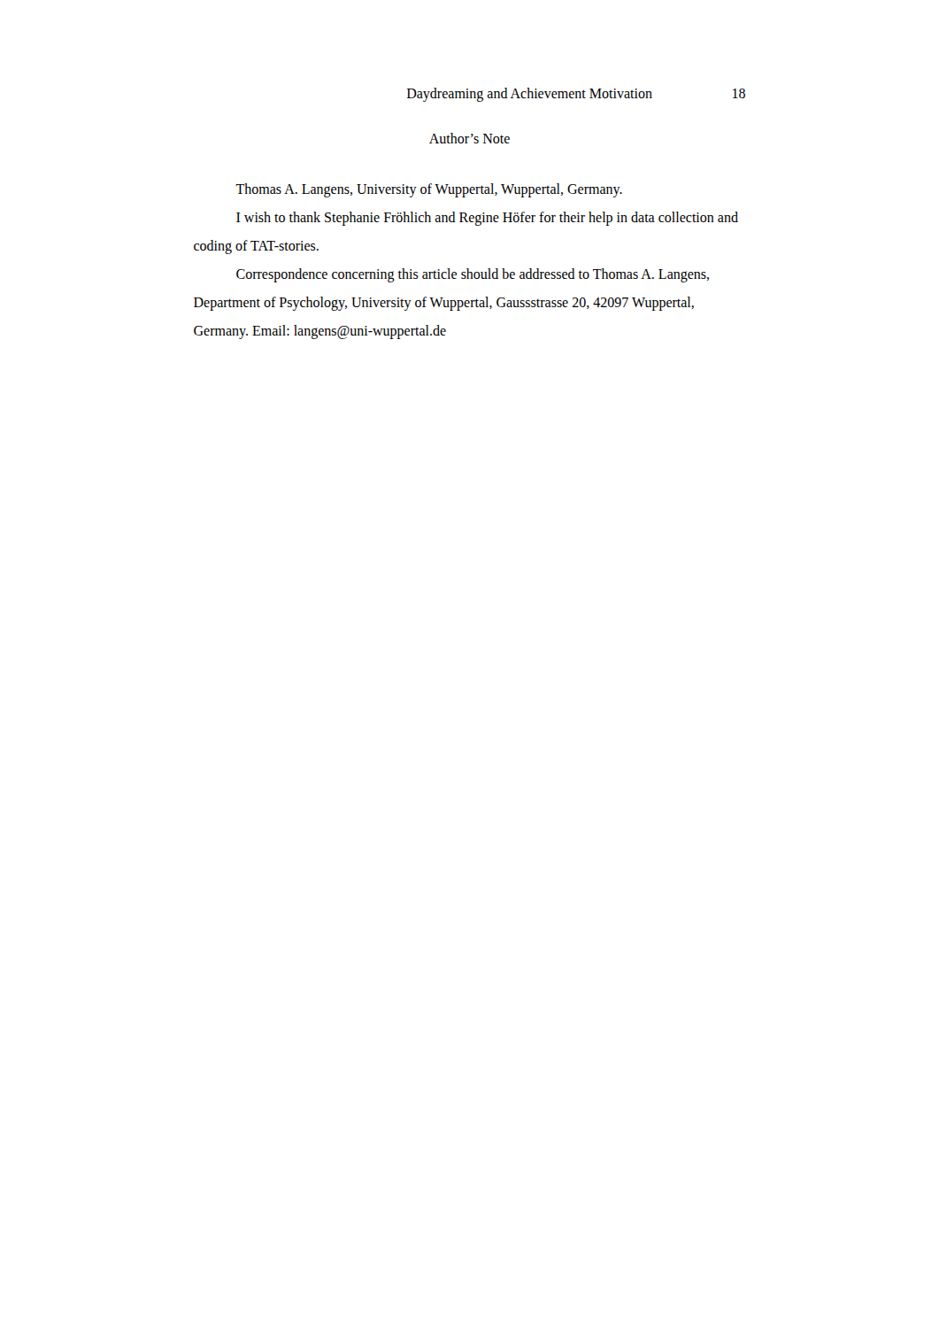Daydreaming and Achievement Motivation 18
Author’s Note
Thomas A. Langens, University of Wuppertal, Wuppertal, Germany.
I wish to thank Stephanie Fröhlich and Regine Höfer for their help in data collection and coding of TAT-stories.
Correspondence concerning this article should be addressed to Thomas A. Langens, Department of Psychology, University of Wuppertal, Gaussstrasse 20, 42097 Wuppertal, Germany. Email: langens@uni-wuppertal.de